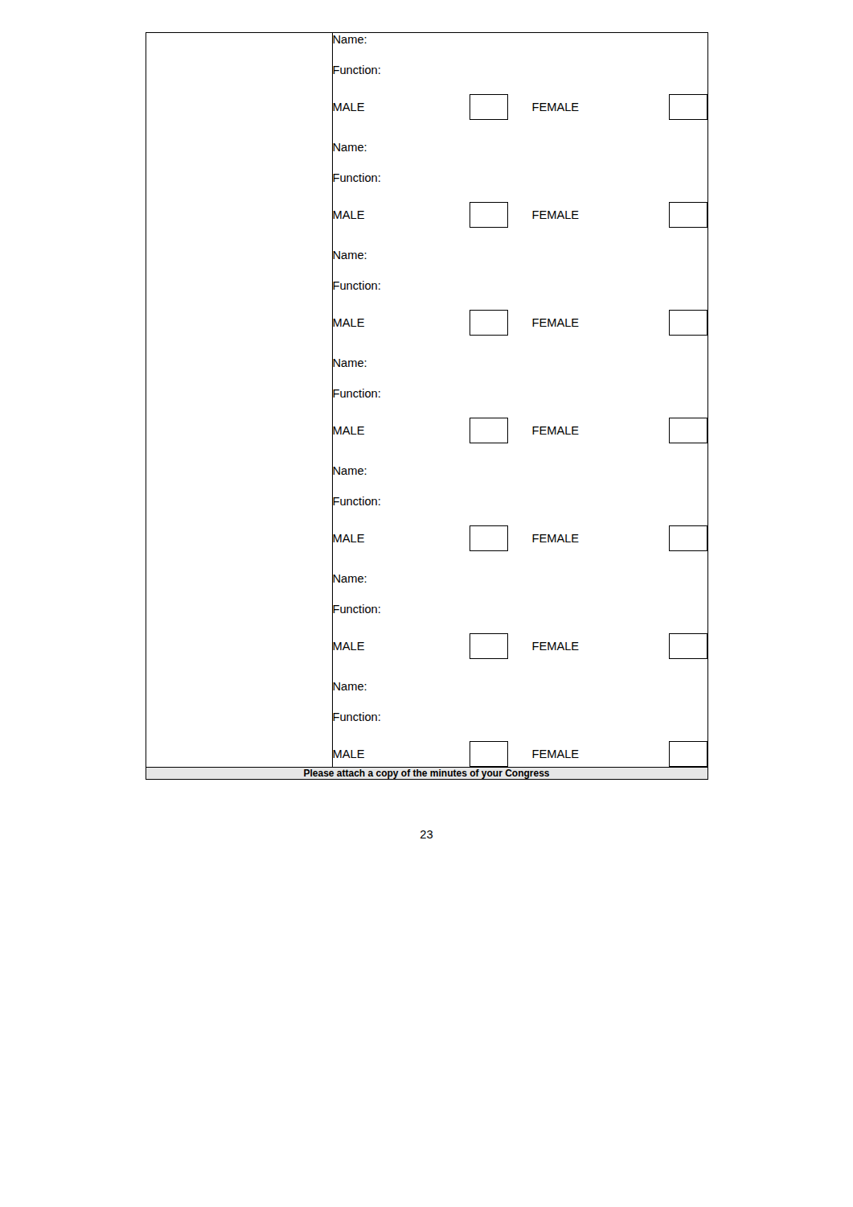| | Name: Function: MALE FEMALE Name: Function: MALE FEMALE Name: Function: MALE FEMALE Name: Function: MALE FEMALE Name: Function: MALE FEMALE Name: Function: MALE FEMALE Name: Function: MALE FEMALE |
| Please attach a copy of the minutes of your Congress |
23